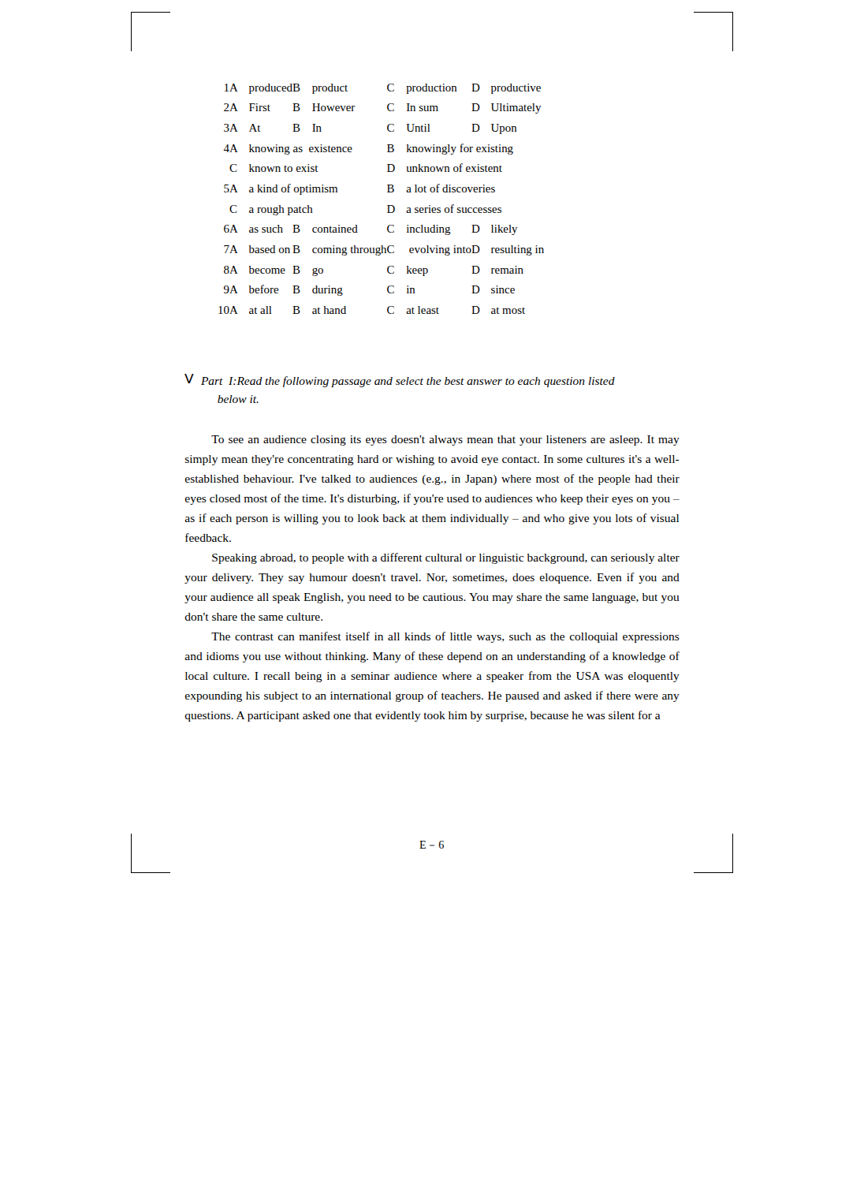| 1 | A | produced | B | product | C | production | D | productive |
| 2 | A | First | B | However | C | In sum | D | Ultimately |
| 3 | A | At | B | In | C | Until | D | Upon |
| 4 | A | knowing as existence | B | knowingly for existing |
| | C | known to exist | D | unknown of existent |
| 5 | A | a kind of optimism | B | a lot of discoveries |
| | C | a rough patch | D | a series of successes |
| 6 | A | as such | B | contained | C | including | D | likely |
| 7 | A | based on | B | coming through | C | evolving into | D | resulting in |
| 8 | A | become | B | go | C | keep | D | remain |
| 9 | A | before | B | during | C | in | D | since |
| 10 | A | at all | B | at hand | C | at least | D | at most |
Ⅴ Part I:Read the following passage and select the best answer to each question listed below it.
To see an audience closing its eyes doesn't always mean that your listeners are asleep. It may simply mean they're concentrating hard or wishing to avoid eye contact. In some cultures it's a well-established behaviour. I've talked to audiences (e.g., in Japan) where most of the people had their eyes closed most of the time. It's disturbing, if you're used to audiences who keep their eyes on you – as if each person is willing you to look back at them individually – and who give you lots of visual feedback.
Speaking abroad, to people with a different cultural or linguistic background, can seriously alter your delivery. They say humour doesn't travel. Nor, sometimes, does eloquence. Even if you and your audience all speak English, you need to be cautious. You may share the same language, but you don't share the same culture.
The contrast can manifest itself in all kinds of little ways, such as the colloquial expressions and idioms you use without thinking. Many of these depend on an understanding of a knowledge of local culture. I recall being in a seminar audience where a speaker from the USA was eloquently expounding his subject to an international group of teachers. He paused and asked if there were any questions. A participant asked one that evidently took him by surprise, because he was silent for a
E－6